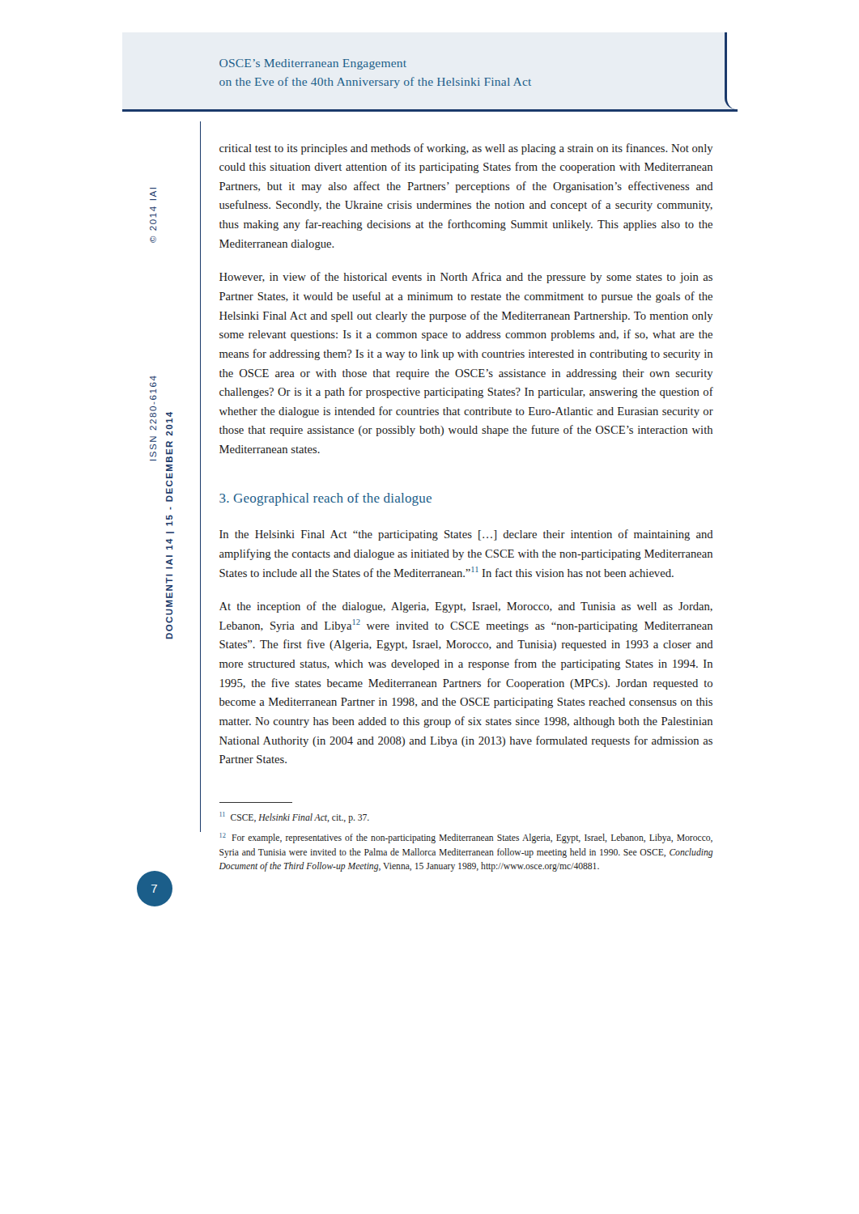OSCE’s Mediterranean Engagement
on the Eve of the 40th Anniversary of the Helsinki Final Act
© 2014 IAI
ISSN 2280-6164
DOCUMENTI IAI 14 | 15 - DECEMBER 2014
critical test to its principles and methods of working, as well as placing a strain on its finances. Not only could this situation divert attention of its participating States from the cooperation with Mediterranean Partners, but it may also affect the Partners’ perceptions of the Organisation’s effectiveness and usefulness. Secondly, the Ukraine crisis undermines the notion and concept of a security community, thus making any far-reaching decisions at the forthcoming Summit unlikely. This applies also to the Mediterranean dialogue.
However, in view of the historical events in North Africa and the pressure by some states to join as Partner States, it would be useful at a minimum to restate the commitment to pursue the goals of the Helsinki Final Act and spell out clearly the purpose of the Mediterranean Partnership. To mention only some relevant questions: Is it a common space to address common problems and, if so, what are the means for addressing them? Is it a way to link up with countries interested in contributing to security in the OSCE area or with those that require the OSCE’s assistance in addressing their own security challenges? Or is it a path for prospective participating States? In particular, answering the question of whether the dialogue is intended for countries that contribute to Euro-Atlantic and Eurasian security or those that require assistance (or possibly both) would shape the future of the OSCE’s interaction with Mediterranean states.
3. Geographical reach of the dialogue
In the Helsinki Final Act “the participating States […] declare their intention of maintaining and amplifying the contacts and dialogue as initiated by the CSCE with the non-participating Mediterranean States to include all the States of the Mediterranean.”11 In fact this vision has not been achieved.
At the inception of the dialogue, Algeria, Egypt, Israel, Morocco, and Tunisia as well as Jordan, Lebanon, Syria and Libya12 were invited to CSCE meetings as “non-participating Mediterranean States”. The first five (Algeria, Egypt, Israel, Morocco, and Tunisia) requested in 1993 a closer and more structured status, which was developed in a response from the participating States in 1994. In 1995, the five states became Mediterranean Partners for Cooperation (MPCs). Jordan requested to become a Mediterranean Partner in 1998, and the OSCE participating States reached consensus on this matter. No country has been added to this group of six states since 1998, although both the Palestinian National Authority (in 2004 and 2008) and Libya (in 2013) have formulated requests for admission as Partner States.
11 CSCE, Helsinki Final Act, cit., p. 37.
12 For example, representatives of the non-participating Mediterranean States Algeria, Egypt, Israel, Lebanon, Libya, Morocco, Syria and Tunisia were invited to the Palma de Mallorca Mediterranean follow-up meeting held in 1990. See OSCE, Concluding Document of the Third Follow-up Meeting, Vienna, 15 January 1989, http://www.osce.org/mc/40881.
7